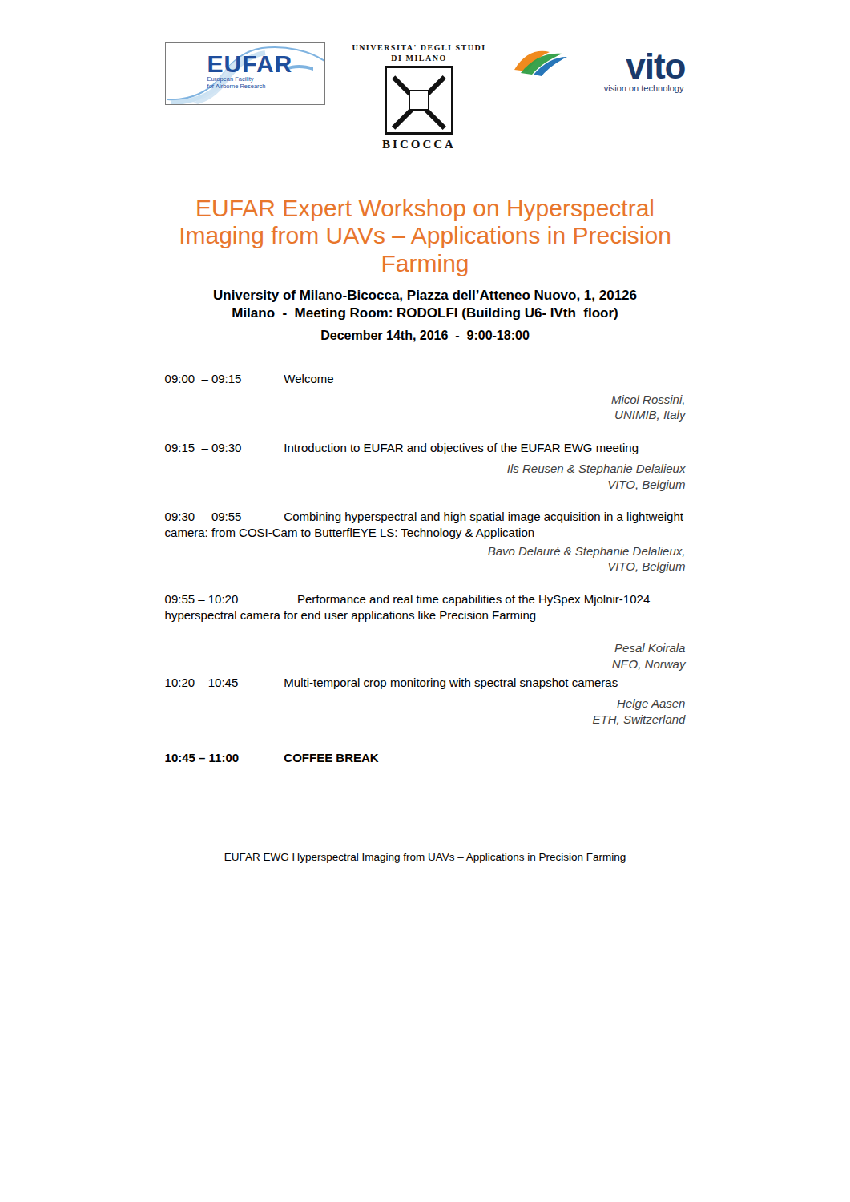EUFAR
European Facility
for Airborne Research
UNIVERSITA' DEGLI STUDI DI MILANO
BICOCCA
vito
vision on technology
EUFAR Expert Workshop on Hyperspectral
Imaging from UAVs – Applications in Precision
Farming
University of Milano-Bicocca, Piazza dell’Atteneo Nuovo, 1, 20126
Milano - Meeting Room: RODOLFI (Building U6- IVth floor)
December 14th, 2016 - 9:00-18:00
09:00 – 09:15
Welcome
Micol Rossini, UNIMIB, Italy
09:15 – 09:30
Introduction to EUFAR and objectives of the EUFAR EWG meeting
Ils Reusen & Stephanie Delalieux VITO, Belgium
09:30 – 09:55
Combining hyperspectral and high spatial image acquisition in a lightweight
camera: from COSI-Cam to ButterflEYE LS: Technology & Application
Bavo Delauré & Stephanie Delalieux, VITO, Belgium
09:55 – 10:20
Performance and real time capabilities of the HySpex Mjolnir-1024
hyperspectral camera for end user applications like Precision Farming
Pesal Koirala NEO, Norway
10:20 – 10:45
Multi-temporal crop monitoring with spectral snapshot cameras
Helge Aasen ETH, Switzerland
10:45 – 11:00
COFFEE BREAK
EUFAR EWG Hyperspectral Imaging from UAVs – Applications in Precision Farming